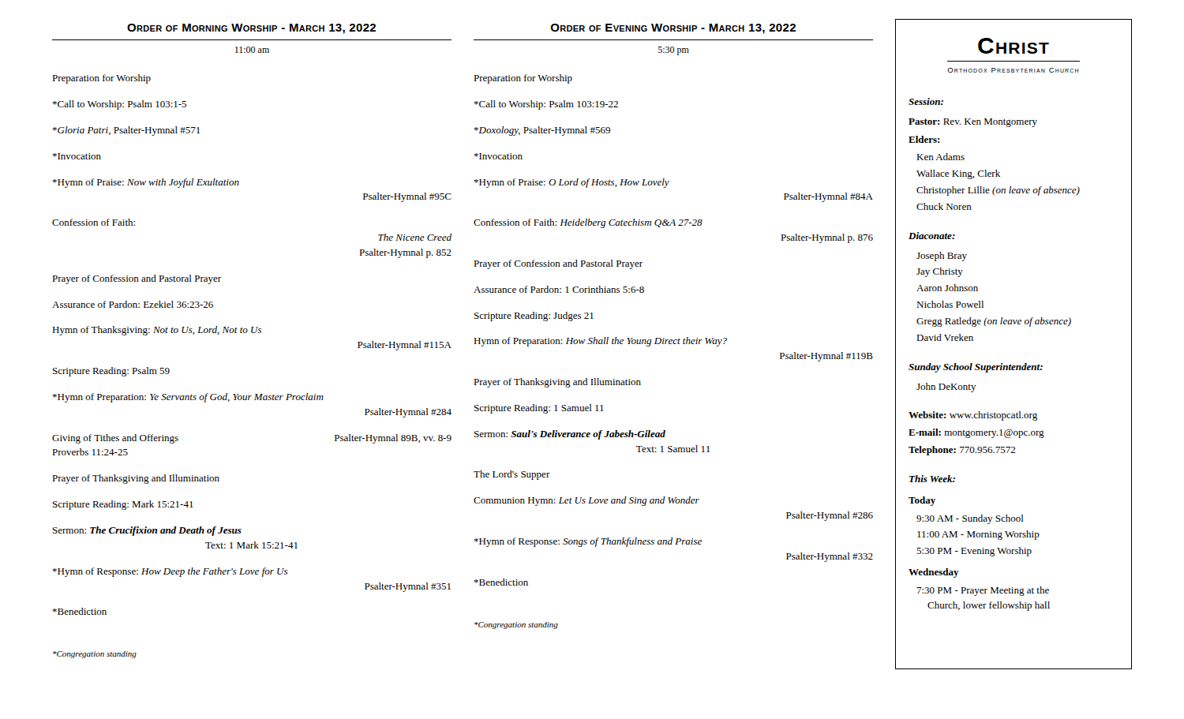Order of Morning Worship - March 13, 2022
11:00 am
Preparation for Worship
*Call to Worship: Psalm 103:1-5
*Gloria Patri, Psalter-Hymnal #571
*Invocation
*Hymn of Praise: Now with Joyful Exultation Psalter-Hymnal #95C
Confession of Faith: The Nicene Creed Psalter-Hymnal p. 852
Prayer of Confession and Pastoral Prayer
Assurance of Pardon: Ezekiel 36:23-26
Hymn of Thanksgiving: Not to Us, Lord, Not to Us Psalter-Hymnal #115A
Scripture Reading: Psalm 59
*Hymn of Preparation: Ye Servants of God, Your Master Proclaim Psalter-Hymnal #284
Giving of Tithes and Offerings Proverbs 11:24-25 Psalter-Hymnal 89B, vv. 8-9
Prayer of Thanksgiving and Illumination
Scripture Reading: Mark 15:21-41
Sermon: The Crucifixion and Death of Jesus Text: 1 Mark 15:21-41
*Hymn of Response: How Deep the Father's Love for Us Psalter-Hymnal #351
*Benediction
*Congregation standing
Order of Evening Worship - March 13, 2022
5:30 pm
Preparation for Worship
*Call to Worship: Psalm 103:19-22
*Doxology, Psalter-Hymnal #569
*Invocation
*Hymn of Praise: O Lord of Hosts, How Lovely Psalter-Hymnal #84A
Confession of Faith: Heidelberg Catechism Q&A 27-28 Psalter-Hymnal p. 876
Prayer of Confession and Pastoral Prayer
Assurance of Pardon: 1 Corinthians 5:6-8
Scripture Reading: Judges 21
Hymn of Preparation: How Shall the Young Direct their Way? Psalter-Hymnal #119B
Prayer of Thanksgiving and Illumination
Scripture Reading: 1 Samuel 11
Sermon: Saul's Deliverance of Jabesh-Gilead Text: 1 Samuel 11
The Lord's Supper
Communion Hymn: Let Us Love and Sing and Wonder Psalter-Hymnal #286
*Hymn of Response: Songs of Thankfulness and Praise Psalter-Hymnal #332
*Benediction
*Congregation standing
Christ
Orthodox Presbyterian Church
Session:
Pastor: Rev. Ken Montgomery
Elders:
Ken Adams
Wallace King, Clerk
Christopher Lillie (on leave of absence)
Chuck Noren
Diaconate:
Joseph Bray
Jay Christy
Aaron Johnson
Nicholas Powell
Gregg Ratledge (on leave of absence)
David Vreken
Sunday School Superintendent:
John DeKonty
Website: www.christopcatl.org
E-mail: montgomery.1@opc.org
Telephone: 770.956.7572
This Week:
Today
9:30 AM - Sunday School
11:00 AM - Morning Worship
5:30 PM - Evening Worship
Wednesday
7:30 PM - Prayer Meeting at the Church, lower fellowship hall